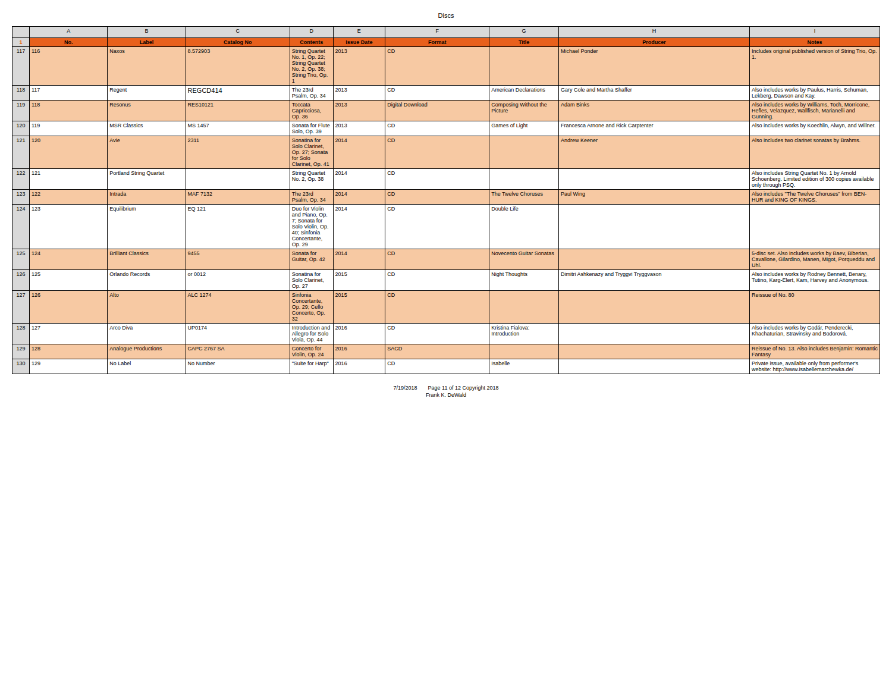Discs
| | A | B | C | D | E | F | G | H | I |
| 1 | No. | Label | Catalog No | Contents | Issue Date | Format | Title | Producer | Notes |
| 117 | 116 | Naxos | 8.572903 | String Quartet No. 1, Op. 22; String Quartet No. 2, Op. 38; String Trio, Op. 1 | 2013 | CD | | Michael Ponder | Includes original published version of String Trio, Op. 1. |
| 118 | 117 | Regent | REGCD414 | The 23rd Psalm, Op. 34 | 2013 | CD | American Declarations | Gary Cole and Martha Shaffer | Also includes works by Paulus, Harris, Schuman, Lekberg, Dawson and Kay. |
| 119 | 118 | Resonus | RES10121 | Toccata Capricciosa, Op. 36 | 2013 | Digital Download | Composing Without the Picture | Adam Binks | Also includes works by Williams, Toch, Morricone, Hefles, Velazquez, Wallfisch, Marianelli and Gunning. |
| 120 | 119 | MSR Classics | MS 1457 | Sonata for Flute Solo, Op. 39 | 2013 | CD | Games of Light | Francesca Arnone and Rick Carptenter | Also includes works by Koechlin, Alwyn, and Willner. |
| 121 | 120 | Avie | 2311 | Sonatina for Solo Clarinet, Op. 27; Sonata for Solo Clarinet, Op. 41 | 2014 | CD | | Andrew Keener | Also includes two clarinet sonatas by Brahms. |
| 122 | 121 | Portland String Quartet | | String Quartet No. 2, Op. 38 | 2014 | CD | | | Also includes String Quartet No. 1 by Arnold Schoenberg. Limited edition of 300 copies available only through PSQ. |
| 123 | 122 | Intrada | MAF 7132 | The 23rd Psalm, Op. 34 | 2014 | CD | The Twelve Choruses | Paul Wing | Also includes "The Twelve Choruses" from BEN-HUR and KING OF KINGS. |
| 124 | 123 | Equilibrium | EQ 121 | Duo for Violin and Piano, Op. 7; Sonata for Solo Violin, Op. 40; Sinfonia Concertante, Op. 29 | 2014 | CD | Double Life | | |
| 125 | 124 | Brilliant Classics | 9455 | Sonata for Guitar, Op. 42 | 2014 | CD | Novecento Guitar Sonatas | | 5-disc set. Also includes works by Baev, Biberian, Cavallone, Gilardino, Manen, Migot, Porqueddu and Uhl. |
| 126 | 125 | Orlando Records | or 0012 | Sonatina for Solo Clarinet, Op. 27 | 2015 | CD | Night Thoughts | Dimitri Ashkenazy and Tryggvi Tryggvason | Also includes works by Rodney Bennett, Benary, Tutino, Karg-Elert, Kam, Harvey and Anonymous. |
| 127 | 126 | Alto | ALC 1274 | Sinfonia Concertante, Op. 29; Cello Concerto, Op. 32 | 2015 | CD | | | Reissue of No. 80 |
| 128 | 127 | Arco Diva | UP0174 | Introduction and Allegro for Solo Viola, Op. 44 | 2016 | CD | Kristina Fialova: Introduction | | Also includes works by Godár, Penderecki, Khachaturian, Stravinsky and Bodorová. |
| 129 | 128 | Analogue Productions | CAPC 2767 SA | Concerto for Violin, Op. 24 | 2016 | SACD | | | Reissue of No. 13. Also includes Benjamin: Romantic Fantasy |
| 130 | 129 | No Label | No Number | "Suite for Harp" | 2016 | CD | Isabelle | | Private issue, available only from performer's website: http://www.isabellemarchewka.de/ |
7/19/2018 Page 11 of 12 Copyright 2018
Frank K. DeWald